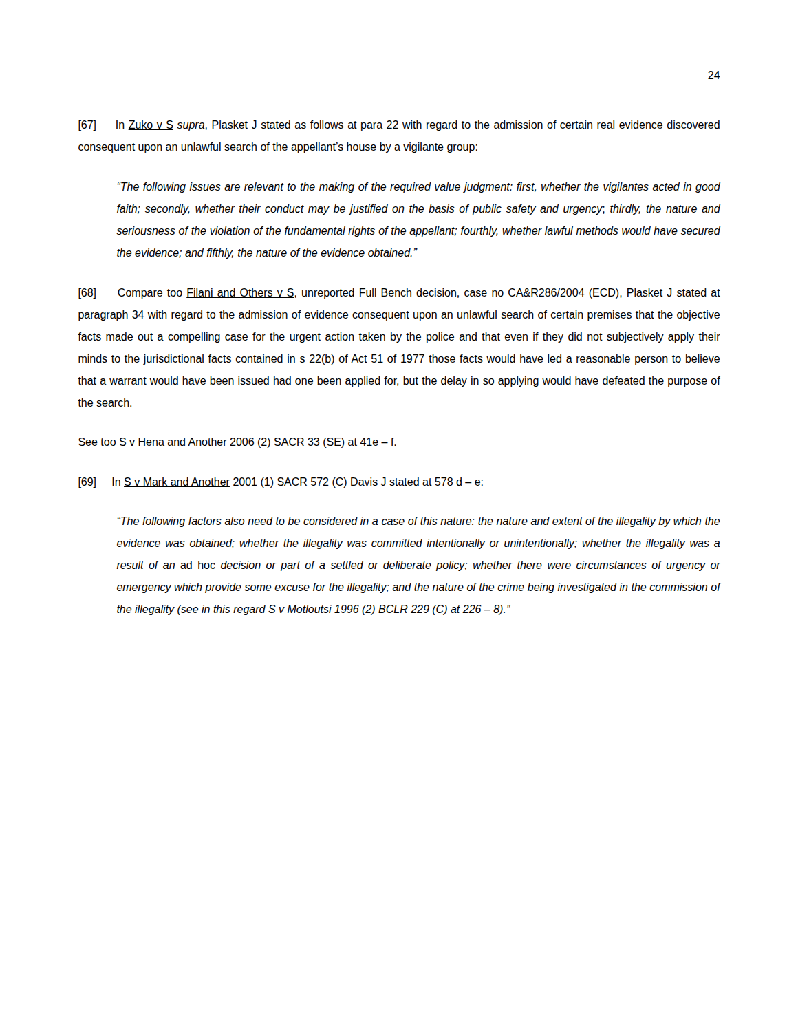24
[67] In Zuko v S supra, Plasket J stated as follows at para 22 with regard to the admission of certain real evidence discovered consequent upon an unlawful search of the appellant’s house by a vigilante group:
“The following issues are relevant to the making of the required value judgment: first, whether the vigilantes acted in good faith; secondly, whether their conduct may be justified on the basis of public safety and urgency; thirdly, the nature and seriousness of the violation of the fundamental rights of the appellant; fourthly, whether lawful methods would have secured the evidence; and fifthly, the nature of the evidence obtained.”
[68] Compare too Filani and Others v S, unreported Full Bench decision, case no CA&R286/2004 (ECD), Plasket J stated at paragraph 34 with regard to the admission of evidence consequent upon an unlawful search of certain premises that the objective facts made out a compelling case for the urgent action taken by the police and that even if they did not subjectively apply their minds to the jurisdictional facts contained in s 22(b) of Act 51 of 1977 those facts would have led a reasonable person to believe that a warrant would have been issued had one been applied for, but the delay in so applying would have defeated the purpose of the search.
See too S v Hena and Another 2006 (2) SACR 33 (SE) at 41e – f.
[69] In S v Mark and Another 2001 (1) SACR 572 (C) Davis J stated at 578 d – e:
“The following factors also need to be considered in a case of this nature: the nature and extent of the illegality by which the evidence was obtained; whether the illegality was committed intentionally or unintentionally; whether the illegality was a result of an ad hoc decision or part of a settled or deliberate policy; whether there were circumstances of urgency or emergency which provide some excuse for the illegality; and the nature of the crime being investigated in the commission of the illegality (see in this regard S v Motloutsi 1996 (2) BCLR 229 (C) at 226 – 8).”